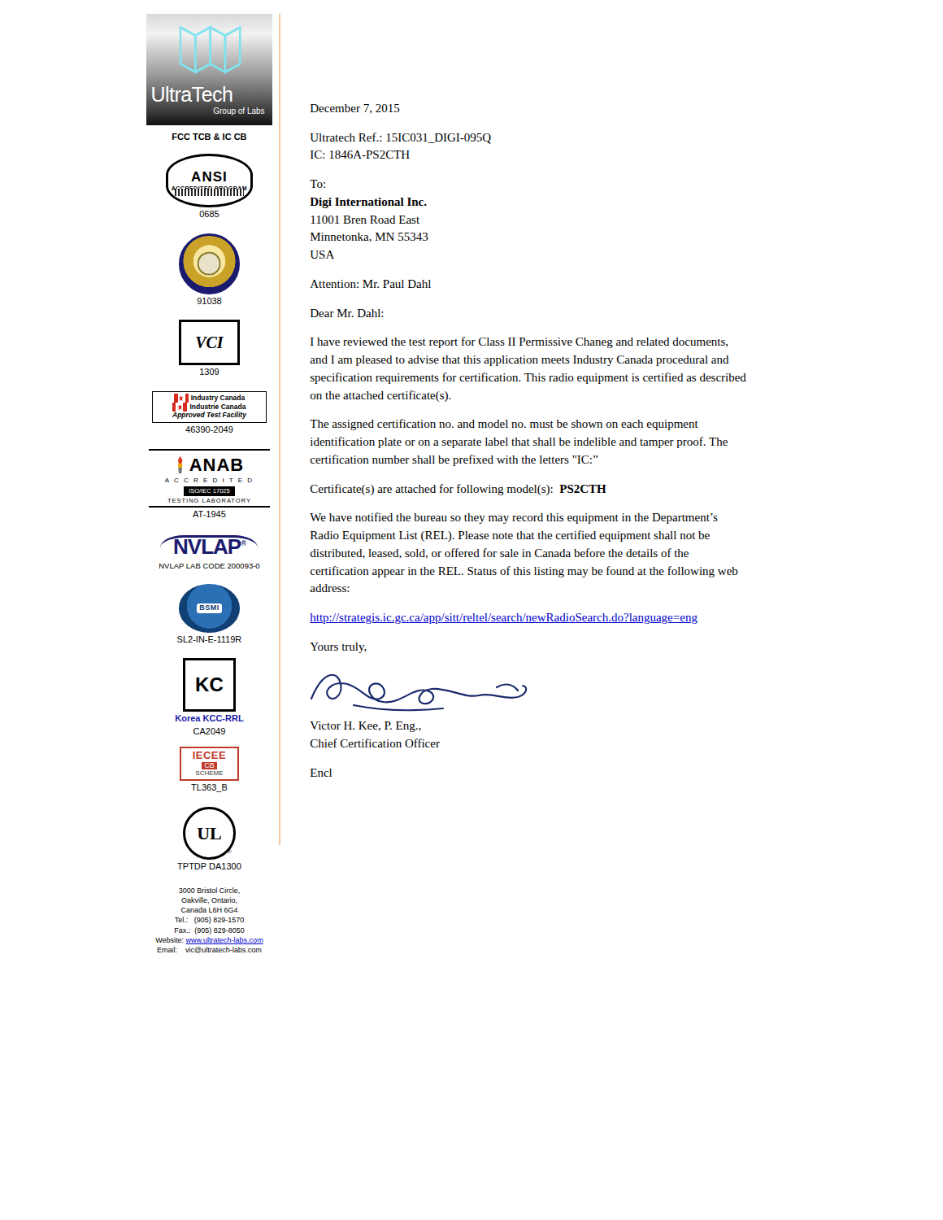UltraTech
Group of Labs
FCC TCB & IC CB
ANSI
ACCREDITED PROGRAM
0685
91038
VCI
1309
Industry Canada
Industrie Canada
Approved Test Facility
46390-2049
ANAB
A C C R E D I T E D
ISO/IEC 17025
TESTING LABORATORY
AT-1945
NVLAP®
NVLAP LAB CODE 200093-0
BSMI
SL2-IN-E-1119R
KC
Korea KCC-RRL
CA2049
IECEE
CB
SCHEME
TL363_B
UL®
TPTDP DA1300
3000 Bristol Circle,
Oakville, Ontario,
Canada L6H 6G4
Tel.: (905) 829-1570
Fax.: (905) 829-8050
Website: www.ultratech-labs.com
Email: vic@ultratech-labs.com
December 7, 2015
Ultratech Ref.: 15IC031_DIGI-095Q
IC: 1846A-PS2CTH
To:
Digi International Inc.
11001 Bren Road East
Minnetonka, MN 55343
USA
Attention: Mr. Paul Dahl
Dear Mr. Dahl:
I have reviewed the test report for Class II Permissive Chaneg and related documents, and I am pleased to advise that this application meets Industry Canada procedural and specification requirements for certification. This radio equipment is certified as described on the attached certificate(s).
The assigned certification no. and model no. must be shown on each equipment identification plate or on a separate label that shall be indelible and tamper proof. The certification number shall be prefixed with the letters "IC:”
Certificate(s) are attached for following model(s): PS2CTH
We have notified the bureau so they may record this equipment in the Department’s Radio Equipment List (REL). Please note that the certified equipment shall not be distributed, leased, sold, or offered for sale in Canada before the details of the certification appear in the REL. Status of this listing may be found at the following web address:
http://strategis.ic.gc.ca/app/sitt/reltel/search/newRadioSearch.do?language=eng
Yours truly,
Victor H. Kee, P. Eng.,
Chief Certification Officer
Encl